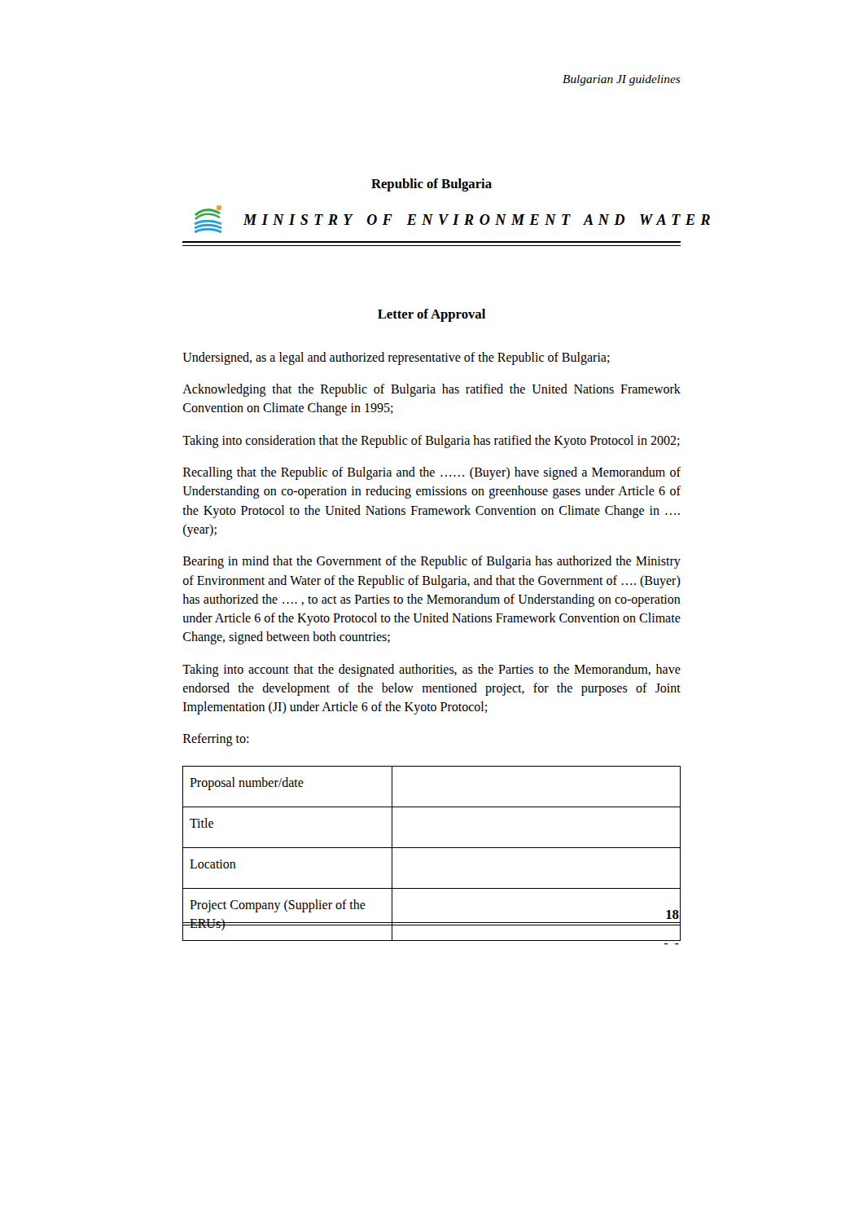Bulgarian JI guidelines
Republic of Bulgaria
M I N I S T R Y O F E N V I R O N M E N T A N D W A T E R
Letter of Approval
Undersigned, as a legal and authorized representative of the Republic of Bulgaria;
Acknowledging that the Republic of Bulgaria has ratified the United Nations Framework Convention on Climate Change in 1995;
Taking into consideration that the Republic of Bulgaria has ratified the Kyoto Protocol in 2002;
Recalling that the Republic of Bulgaria and the …… (Buyer) have signed a Memorandum of Understanding on co-operation in reducing emissions on greenhouse gases under Article 6 of the Kyoto Protocol to the United Nations Framework Convention on Climate Change in …. (year);
Bearing in mind that the Government of the Republic of Bulgaria has authorized the Ministry of Environment and Water of the Republic of Bulgaria, and that the Government of …. (Buyer) has authorized the …. , to act as Parties to the Memorandum of Understanding on co-operation under Article 6 of the Kyoto Protocol to the United Nations Framework Convention on Climate Change, signed between both countries;
Taking into account that the designated authorities, as the Parties to the Memorandum, have endorsed the development of the below mentioned project, for the purposes of Joint Implementation (JI) under Article 6 of the Kyoto Protocol;
Referring to:
| Proposal number/date | |
| Title | |
| Location | |
| Project Company (Supplier of the ERUs) | |
18
- -